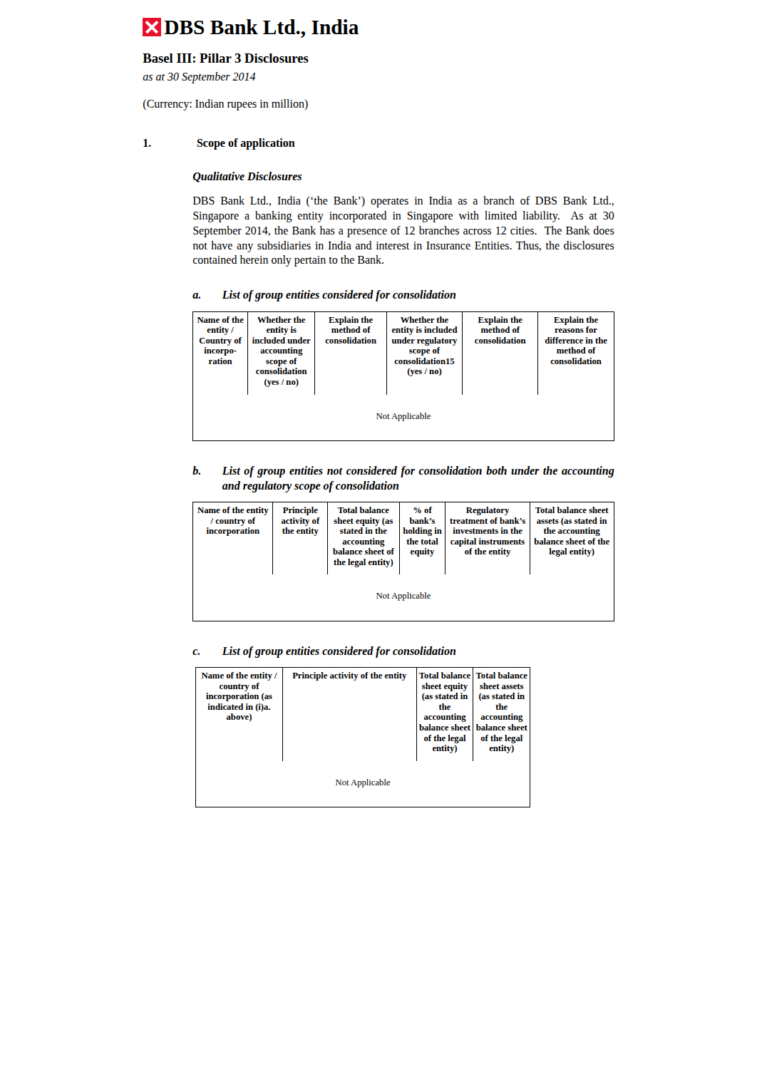DBS Bank Ltd., India
Basel III: Pillar 3 Disclosures
as at 30 September 2014
(Currency: Indian rupees in million)
1. Scope of application
Qualitative Disclosures
DBS Bank Ltd., India (‘the Bank’) operates in India as a branch of DBS Bank Ltd., Singapore a banking entity incorporated in Singapore with limited liability. As at 30 September 2014, the Bank has a presence of 12 branches across 12 cities. The Bank does not have any subsidiaries in India and interest in Insurance Entities. Thus, the disclosures contained herein only pertain to the Bank.
a. List of group entities considered for consolidation
| Name of the entity / Country of incorpo-ration | Whether the entity is included under accounting scope of consolidation (yes / no) | Explain the method of consolidation | Whether the entity is included under regulatory scope of consolidation15 (yes / no) | Explain the method of consolidation | Explain the reasons for difference in the method of consolidation |
| --- | --- | --- | --- | --- | --- |
| Not Applicable |
b. List of group entities not considered for consolidation both under the accounting and regulatory scope of consolidation
| Name of the entity / country of incorporation | Principle activity of the entity | Total balance sheet equity (as stated in the accounting balance sheet of the legal entity) | % of bank’s holding in the total equity | Regulatory treatment of bank’s investments in the capital instruments of the entity | Total balance sheet assets (as stated in the accounting balance sheet of the legal entity) |
| --- | --- | --- | --- | --- | --- |
| Not Applicable |
c. List of group entities considered for consolidation
| Name of the entity / country of incorporation (as indicated in (i)a. above) | Principle activity of the entity | Total balance sheet equity (as stated in the accounting balance sheet of the legal entity) | Total balance sheet assets (as stated in the accounting balance sheet of the legal entity) |
| --- | --- | --- | --- |
| Not Applicable |